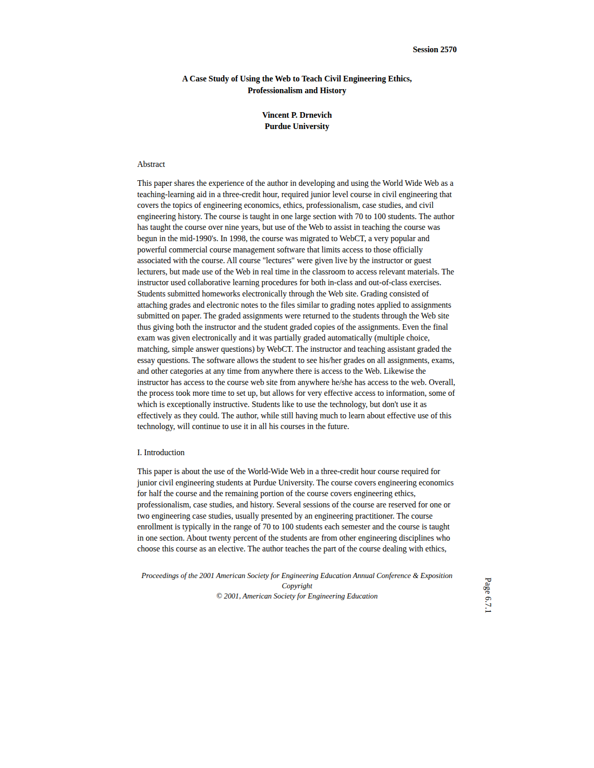Session 2570
A Case Study of Using the Web to Teach Civil Engineering Ethics,
Professionalism and History
Vincent P. Drnevich
Purdue University
Abstract
This paper shares the experience of the author in developing and using the World Wide Web as a teaching-learning aid in a three-credit hour, required junior level course in civil engineering that covers the topics of engineering economics, ethics, professionalism, case studies, and civil engineering history. The course is taught in one large section with 70 to 100 students. The author has taught the course over nine years, but use of the Web to assist in teaching the course was begun in the mid-1990's. In 1998, the course was migrated to WebCT, a very popular and powerful commercial course management software that limits access to those officially associated with the course. All course "lectures" were given live by the instructor or guest lecturers, but made use of the Web in real time in the classroom to access relevant materials. The instructor used collaborative learning procedures for both in-class and out-of-class exercises. Students submitted homeworks electronically through the Web site. Grading consisted of attaching grades and electronic notes to the files similar to grading notes applied to assignments submitted on paper. The graded assignments were returned to the students through the Web site thus giving both the instructor and the student graded copies of the assignments. Even the final exam was given electronically and it was partially graded automatically (multiple choice, matching, simple answer questions) by WebCT. The instructor and teaching assistant graded the essay questions. The software allows the student to see his/her grades on all assignments, exams, and other categories at any time from anywhere there is access to the Web. Likewise the instructor has access to the course web site from anywhere he/she has access to the web. Overall, the process took more time to set up, but allows for very effective access to information, some of which is exceptionally instructive. Students like to use the technology, but don't use it as effectively as they could. The author, while still having much to learn about effective use of this technology, will continue to use it in all his courses in the future.
I. Introduction
This paper is about the use of the World-Wide Web in a three-credit hour course required for junior civil engineering students at Purdue University. The course covers engineering economics for half the course and the remaining portion of the course covers engineering ethics, professionalism, case studies, and history. Several sessions of the course are reserved for one or two engineering case studies, usually presented by an engineering practitioner. The course enrollment is typically in the range of 70 to 100 students each semester and the course is taught in one section. About twenty percent of the students are from other engineering disciplines who choose this course as an elective. The author teaches the part of the course dealing with ethics,
Proceedings of the 2001 American Society for Engineering Education Annual Conference & Exposition Copyright
© 2001, American Society for Engineering Education
Page 6.7.1